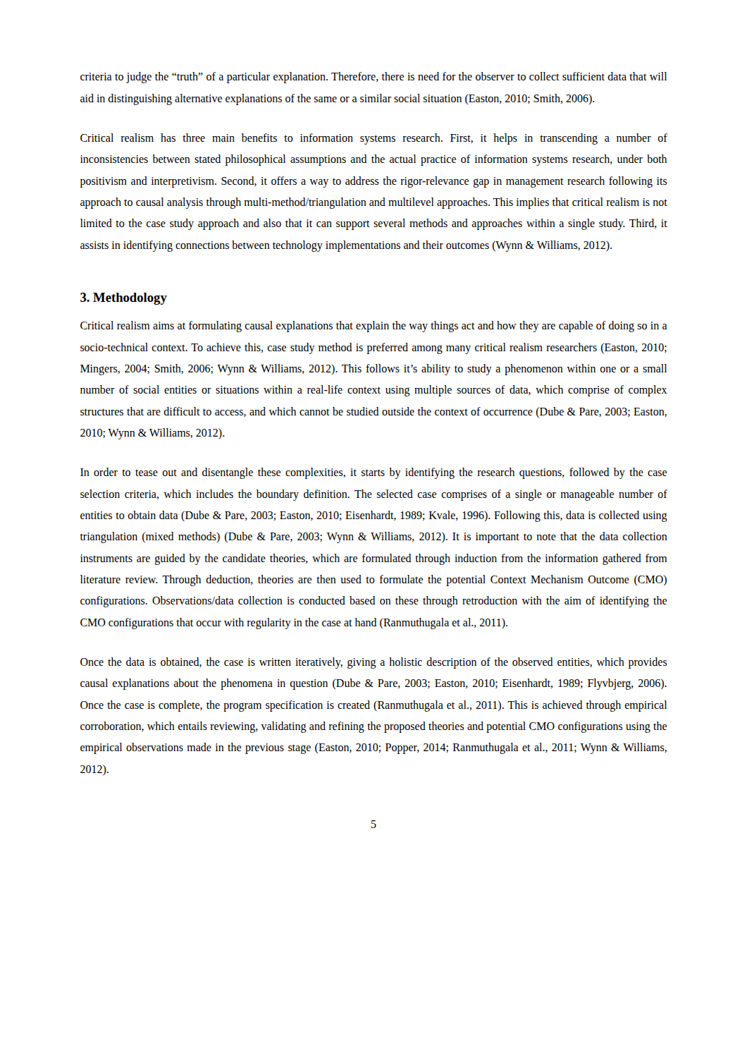criteria to judge the “truth” of a particular explanation. Therefore, there is need for the observer to collect sufficient data that will aid in distinguishing alternative explanations of the same or a similar social situation (Easton, 2010; Smith, 2006).
Critical realism has three main benefits to information systems research. First, it helps in transcending a number of inconsistencies between stated philosophical assumptions and the actual practice of information systems research, under both positivism and interpretivism. Second, it offers a way to address the rigor-relevance gap in management research following its approach to causal analysis through multi-method/triangulation and multilevel approaches. This implies that critical realism is not limited to the case study approach and also that it can support several methods and approaches within a single study. Third, it assists in identifying connections between technology implementations and their outcomes (Wynn & Williams, 2012).
3. Methodology
Critical realism aims at formulating causal explanations that explain the way things act and how they are capable of doing so in a socio-technical context. To achieve this, case study method is preferred among many critical realism researchers (Easton, 2010; Mingers, 2004; Smith, 2006; Wynn & Williams, 2012). This follows it’s ability to study a phenomenon within one or a small number of social entities or situations within a real-life context using multiple sources of data, which comprise of complex structures that are difficult to access, and which cannot be studied outside the context of occurrence (Dube & Pare, 2003; Easton, 2010; Wynn & Williams, 2012).
In order to tease out and disentangle these complexities, it starts by identifying the research questions, followed by the case selection criteria, which includes the boundary definition. The selected case comprises of a single or manageable number of entities to obtain data (Dube & Pare, 2003; Easton, 2010; Eisenhardt, 1989; Kvale, 1996). Following this, data is collected using triangulation (mixed methods) (Dube & Pare, 2003; Wynn & Williams, 2012). It is important to note that the data collection instruments are guided by the candidate theories, which are formulated through induction from the information gathered from literature review. Through deduction, theories are then used to formulate the potential Context Mechanism Outcome (CMO) configurations. Observations/data collection is conducted based on these through retroduction with the aim of identifying the CMO configurations that occur with regularity in the case at hand (Ranmuthugala et al., 2011).
Once the data is obtained, the case is written iteratively, giving a holistic description of the observed entities, which provides causal explanations about the phenomena in question (Dube & Pare, 2003; Easton, 2010; Eisenhardt, 1989; Flyvbjerg, 2006). Once the case is complete, the program specification is created (Ranmuthugala et al., 2011). This is achieved through empirical corroboration, which entails reviewing, validating and refining the proposed theories and potential CMO configurations using the empirical observations made in the previous stage (Easton, 2010; Popper, 2014; Ranmuthugala et al., 2011; Wynn & Williams, 2012).
5